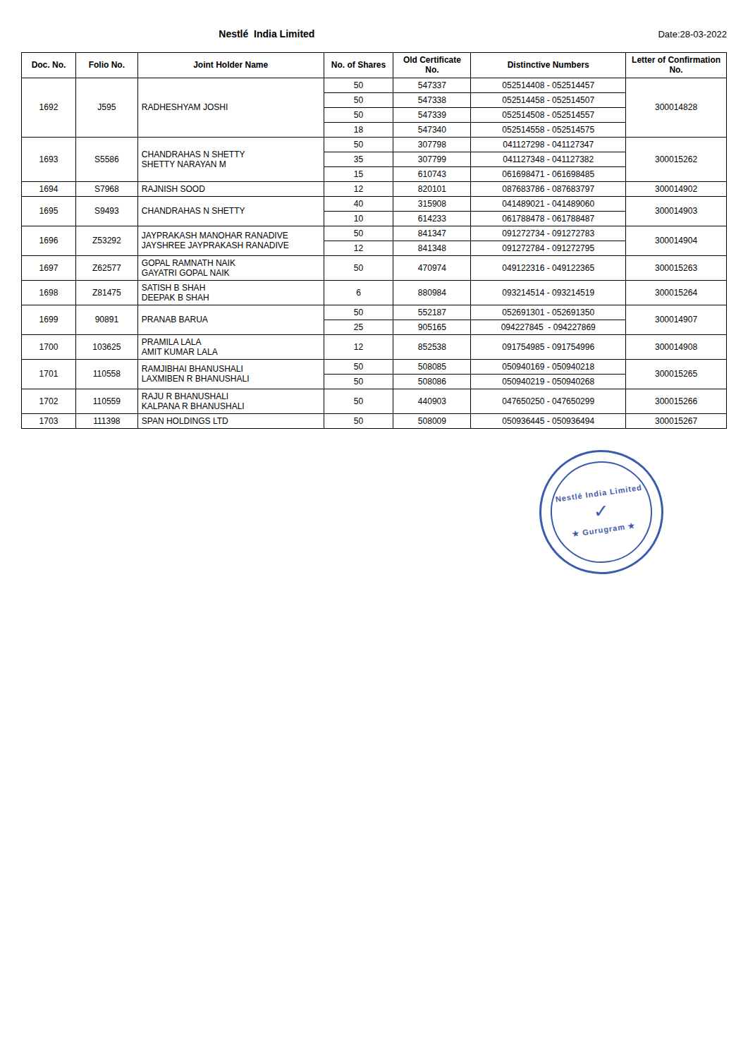Nestlé India Limited
Date:28-03-2022
| Doc. No. | Folio No. | Joint Holder Name | No. of Shares | Old Certificate No. | Distinctive Numbers | Letter of Confirmation No. |
| --- | --- | --- | --- | --- | --- | --- |
| 1692 | J595 | RADHESHYAM JOSHI | 50 | 547337 | 052514408 - 052514457 | 300014828 |
| 50 | 547338 | 052514458 - 052514507 |
| 50 | 547339 | 052514508 - 052514557 |
| 18 | 547340 | 052514558 - 052514575 |
| 1693 | S5586 | CHANDRAHAS N SHETTY SHETTY NARAYAN M | 50 | 307798 | 041127298 - 041127347 | 300015262 |
| 35 | 307799 | 041127348 - 041127382 |
| 15 | 610743 | 061698471 - 061698485 |
| 1694 | S7968 | RAJNISH SOOD | 12 | 820101 | 087683786 - 087683797 | 300014902 |
| 1695 | S9493 | CHANDRAHAS N SHETTY | 40 | 315908 | 041489021 - 041489060 | 300014903 |
| 10 | 614233 | 061788478 - 061788487 |
| 1696 | Z53292 | JAYPRAKASH MANOHAR RANADIVE JAYSHREE JAYPRAKASH RANADIVE | 50 | 841347 | 091272734 - 091272783 | 300014904 |
| 12 | 841348 | 091272784 - 091272795 |
| 1697 | Z62577 | GOPAL RAMNATH NAIK GAYATRI GOPAL NAIK | 50 | 470974 | 049122316 - 049122365 | 300015263 |
| 1698 | Z81475 | SATISH B SHAH DEEPAK B SHAH | 6 | 880984 | 093214514 - 093214519 | 300015264 |
| 1699 | 90891 | PRANAB BARUA | 50 | 552187 | 052691301 - 052691350 | 300014907 |
| 25 | 905165 | 094227845 - 094227869 |
| 1700 | 103625 | PRAMILA LALA AMIT KUMAR LALA | 12 | 852538 | 091754985 - 091754996 | 300014908 |
| 1701 | 110558 | RAMJIBHAI BHANUSHALI LAXMIBEN R BHANUSHALI | 50 | 508085 | 050940169 - 050940218 | 300015265 |
| 50 | 508086 | 050940219 - 050940268 |
| 1702 | 110559 | RAJU R BHANUSHALI KALPANA R BHANUSHALI | 50 | 440903 | 047650250 - 047650299 | 300015266 |
| 1703 | 111398 | SPAN HOLDINGS LTD | 50 | 508009 | 050936445 - 050936494 | 300015267 |
Nestlé India Limited
✓
★ Gurugram ★